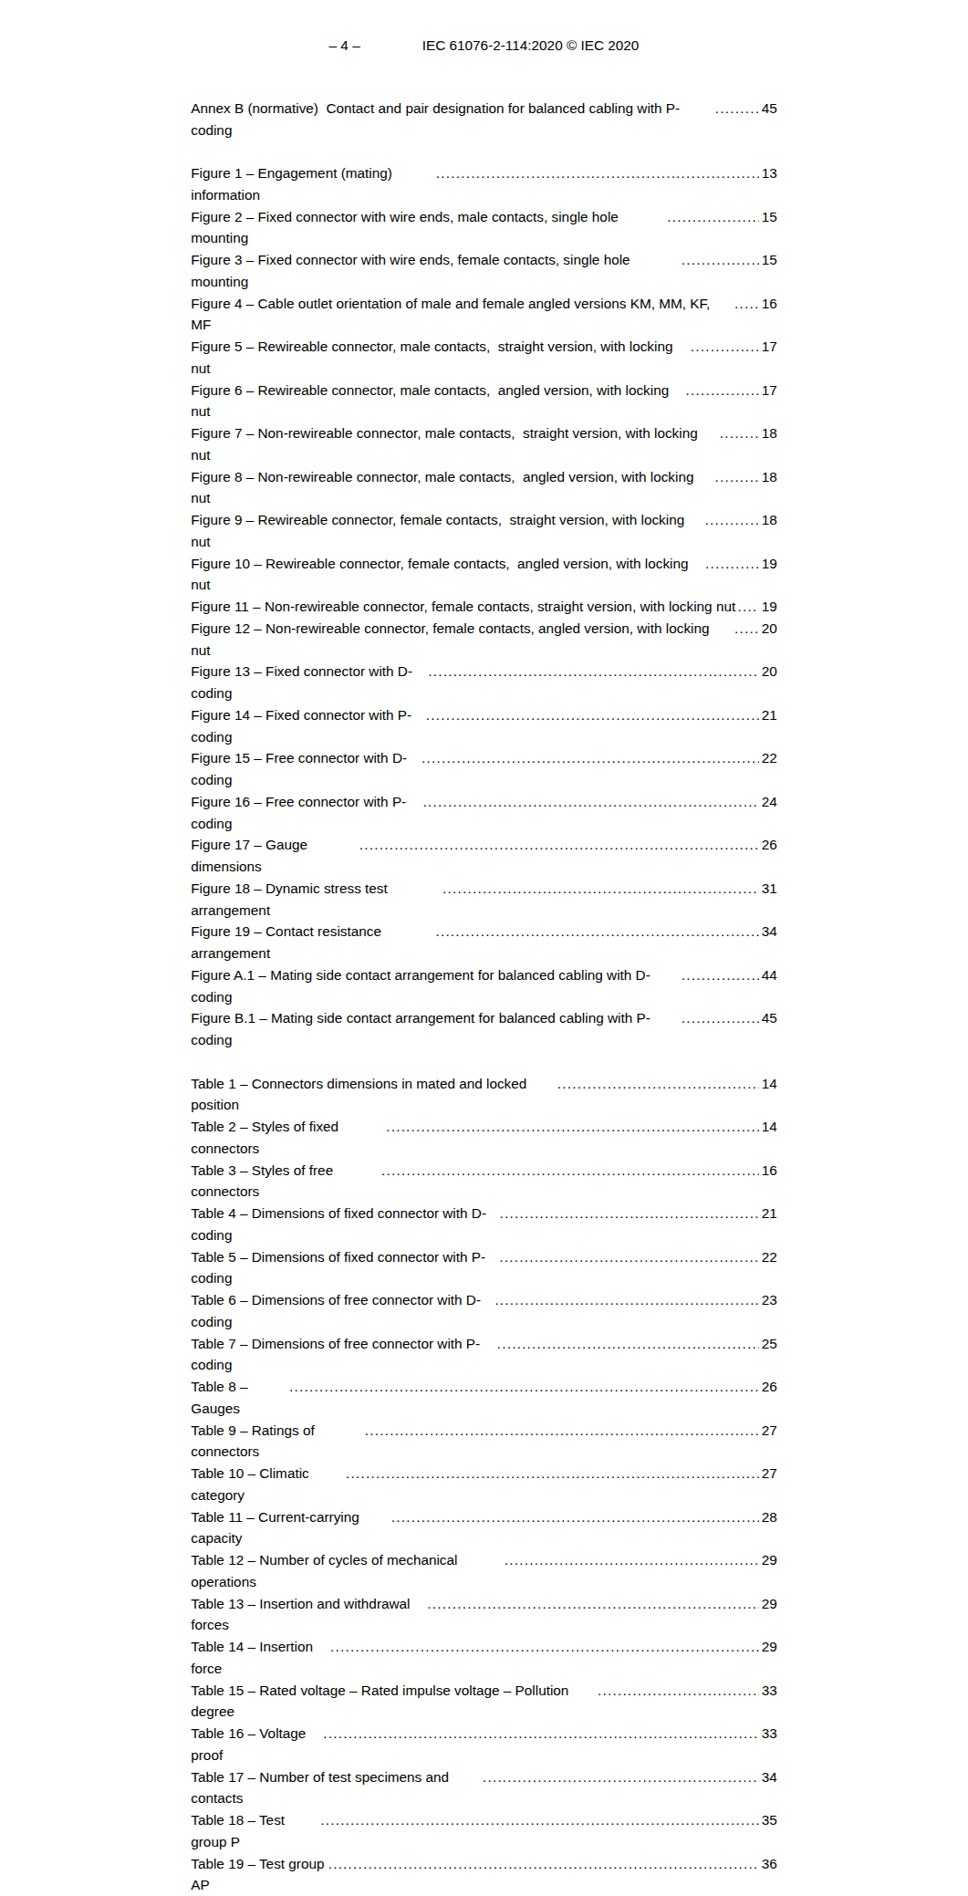– 4 – IEC 61076-2-114:2020 © IEC 2020
Annex B (normative) Contact and pair designation for balanced cabling with P-coding......... 45
Figure 1 – Engagement (mating) information......................................................................... 13
Figure 2 – Fixed connector with wire ends, male contacts, single hole mounting................... 15
Figure 3 – Fixed connector with wire ends, female contacts, single hole mounting................ 15
Figure 4 – Cable outlet orientation of male and female angled versions KM, MM, KF, MF..... 16
Figure 5 – Rewireable connector, male contacts, straight version, with locking nut.............. 17
Figure 6 – Rewireable connector, male contacts, angled version, with locking nut............... 17
Figure 7 – Non-rewireable connector, male contacts, straight version, with locking nut........ 18
Figure 8 – Non-rewireable connector, male contacts, angled version, with locking nut......... 18
Figure 9 – Rewireable connector, female contacts, straight version, with locking nut........... 18
Figure 10 – Rewireable connector, female contacts, angled version, with locking nut........... 19
Figure 11 – Non-rewireable connector, female contacts, straight version, with locking nut.... 19
Figure 12 – Non-rewireable connector, female contacts, angled version, with locking nut..... 20
Figure 13 – Fixed connector with D-coding.......................................................................... 20
Figure 14 – Fixed connector with P-coding........................................................................... 21
Figure 15 – Free connector with D-coding............................................................................ 22
Figure 16 – Free connector with P-coding........................................................................... 24
Figure 17 – Gauge dimensions............................................................................................ 26
Figure 18 – Dynamic stress test arrangement....................................................................... 31
Figure 19 – Contact resistance arrangement......................................................................... 34
Figure A.1 – Mating side contact arrangement for balanced cabling with D-coding................ 44
Figure B.1 – Mating side contact arrangement for balanced cabling with P-coding................ 45
Table 1 – Connectors dimensions in mated and locked position........................................... 14
Table 2 – Styles of fixed connectors..................................................................................... 14
Table 3 – Styles of free connectors...................................................................................... 16
Table 4 – Dimensions of fixed connector with D-coding......................................................... 21
Table 5 – Dimensions of fixed connector with P-coding......................................................... 22
Table 6 – Dimensions of free connector with D-coding.......................................................... 23
Table 7 – Dimensions of free connector with P-coding......................................................... 25
Table 8 – Gauges........................................................................................................... 26
Table 9 – Ratings of connectors.......................................................................................... 27
Table 10 – Climatic category............................................................................................... 27
Table 11 – Current-carrying capacity................................................................................... 28
Table 12 – Number of cycles of mechanical operations....................................................... 29
Table 13 – Insertion and withdrawal forces.......................................................................... 29
Table 14 – Insertion force.................................................................................................. 29
Table 15 – Rated voltage – Rated impulse voltage – Pollution degree.................................. 33
Table 16 – Voltage proof..................................................................................................... 33
Table 17 – Number of test specimens and contacts............................................................ 34
Table 18 – Test group P..................................................................................................... 35
Table 19 – Test group AP................................................................................................... 36